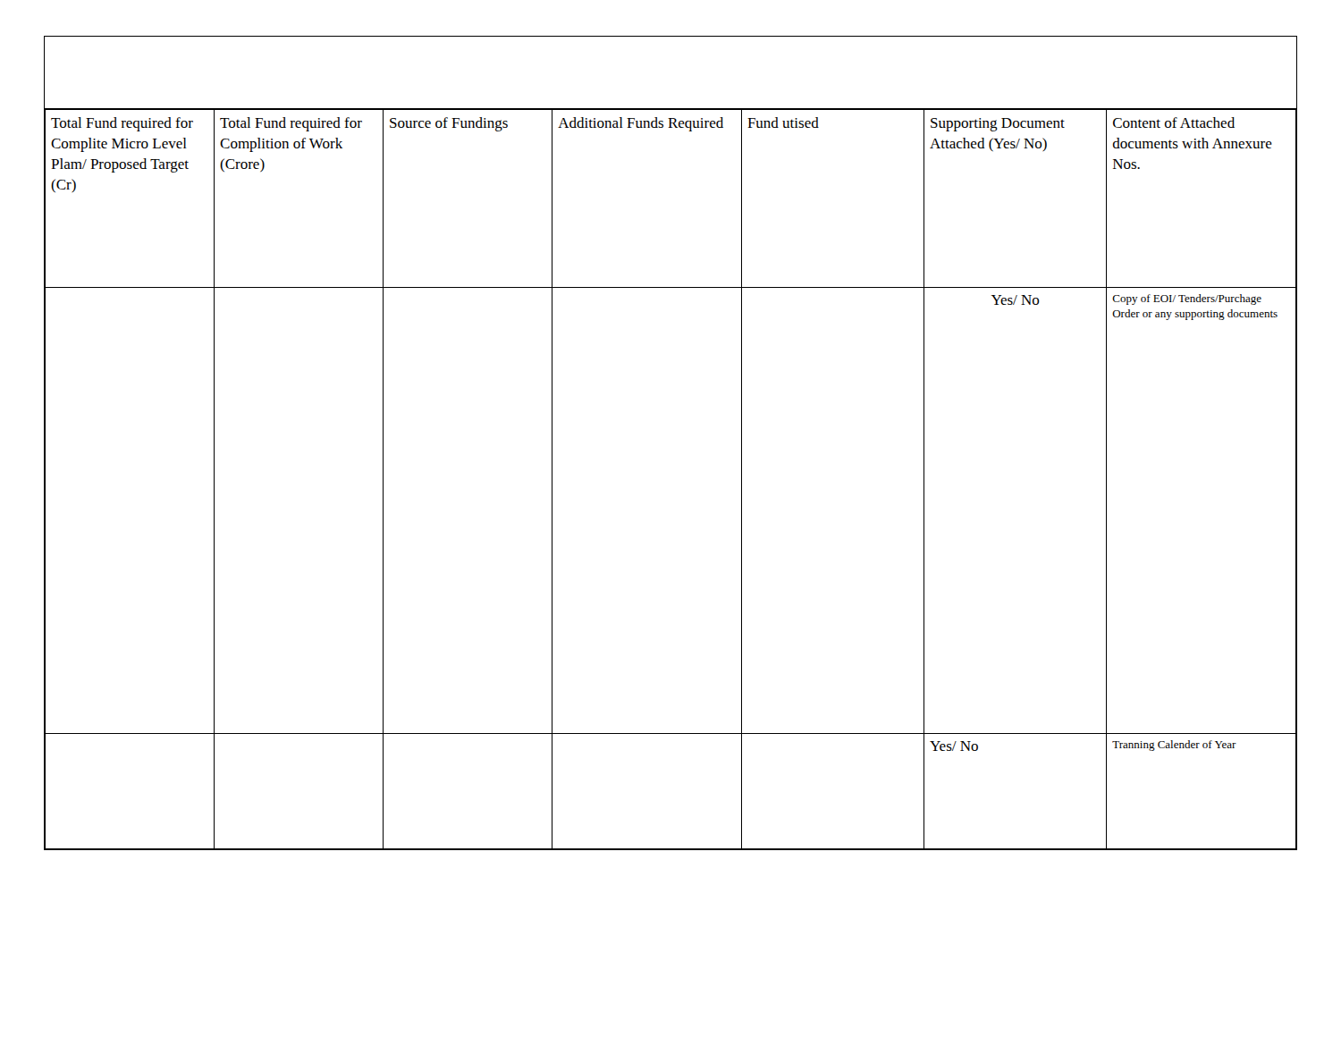| Total Fund required for Complite Micro Level Plam/ Proposed Target (Cr) | Total Fund required for Complition of Work (Crore) | Source of Fundings | Additional Funds Required | Fund utised | Supporting Document Attached (Yes/ No) | Content of Attached documents with Annexure Nos. |
| --- | --- | --- | --- | --- | --- | --- |
| | | | | | Yes/ No | Copy of EOI/ Tenders/Purchage Order or any supporting documents |
| | | | | | Yes/ No | Tranning Calender of Year |